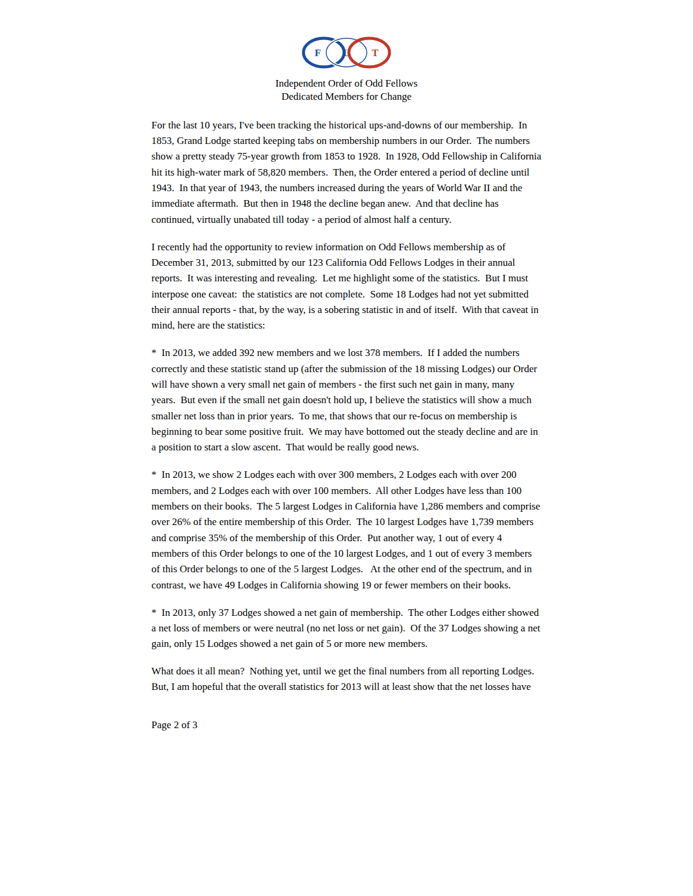F L T
Independent Order of Odd Fellows
Dedicated Members for Change
For the last 10 years, I've been tracking the historical ups-and-downs of our membership. In 1853, Grand Lodge started keeping tabs on membership numbers in our Order. The numbers show a pretty steady 75-year growth from 1853 to 1928. In 1928, Odd Fellowship in California hit its high-water mark of 58,820 members. Then, the Order entered a period of decline until 1943. In that year of 1943, the numbers increased during the years of World War II and the immediate aftermath. But then in 1948 the decline began anew. And that decline has continued, virtually unabated till today - a period of almost half a century.
I recently had the opportunity to review information on Odd Fellows membership as of December 31, 2013, submitted by our 123 California Odd Fellows Lodges in their annual reports. It was interesting and revealing. Let me highlight some of the statistics. But I must interpose one caveat: the statistics are not complete. Some 18 Lodges had not yet submitted their annual reports - that, by the way, is a sobering statistic in and of itself. With that caveat in mind, here are the statistics:
* In 2013, we added 392 new members and we lost 378 members. If I added the numbers correctly and these statistic stand up (after the submission of the 18 missing Lodges) our Order will have shown a very small net gain of members - the first such net gain in many, many years. But even if the small net gain doesn't hold up, I believe the statistics will show a much smaller net loss than in prior years. To me, that shows that our re-focus on membership is beginning to bear some positive fruit. We may have bottomed out the steady decline and are in a position to start a slow ascent. That would be really good news.
* In 2013, we show 2 Lodges each with over 300 members, 2 Lodges each with over 200 members, and 2 Lodges each with over 100 members. All other Lodges have less than 100 members on their books. The 5 largest Lodges in California have 1,286 members and comprise over 26% of the entire membership of this Order. The 10 largest Lodges have 1,739 members and comprise 35% of the membership of this Order. Put another way, 1 out of every 4 members of this Order belongs to one of the 10 largest Lodges, and 1 out of every 3 members of this Order belongs to one of the 5 largest Lodges. At the other end of the spectrum, and in contrast, we have 49 Lodges in California showing 19 or fewer members on their books.
* In 2013, only 37 Lodges showed a net gain of membership. The other Lodges either showed a net loss of members or were neutral (no net loss or net gain). Of the 37 Lodges showing a net gain, only 15 Lodges showed a net gain of 5 or more new members.
What does it all mean? Nothing yet, until we get the final numbers from all reporting Lodges. But, I am hopeful that the overall statistics for 2013 will at least show that the net losses have
Page 2 of 3